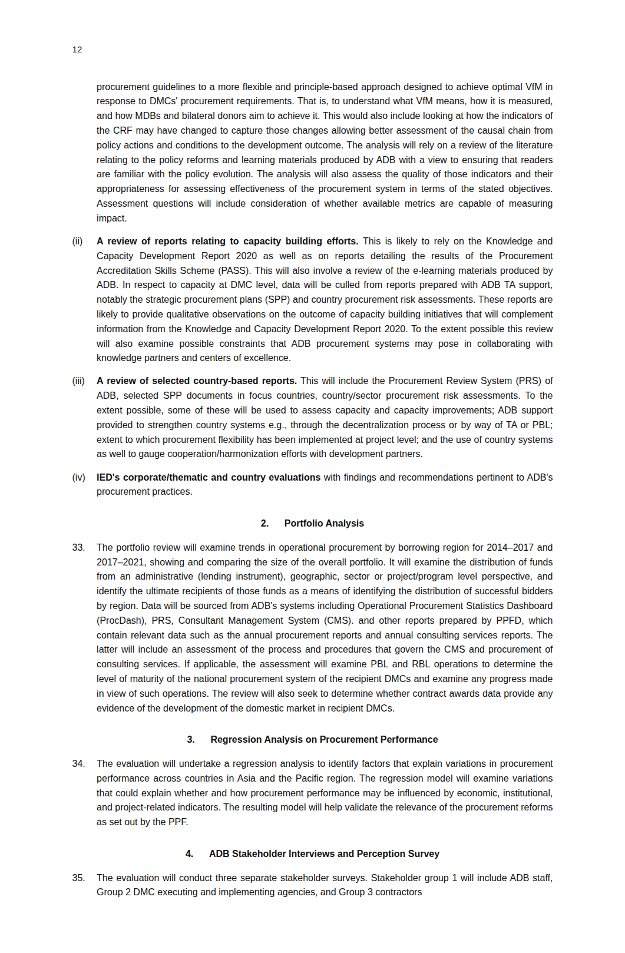12
procurement guidelines to a more flexible and principle-based approach designed to achieve optimal VfM in response to DMCs' procurement requirements. That is, to understand what VfM means, how it is measured, and how MDBs and bilateral donors aim to achieve it. This would also include looking at how the indicators of the CRF may have changed to capture those changes allowing better assessment of the causal chain from policy actions and conditions to the development outcome. The analysis will rely on a review of the literature relating to the policy reforms and learning materials produced by ADB with a view to ensuring that readers are familiar with the policy evolution. The analysis will also assess the quality of those indicators and their appropriateness for assessing effectiveness of the procurement system in terms of the stated objectives. Assessment questions will include consideration of whether available metrics are capable of measuring impact.
(ii) A review of reports relating to capacity building efforts. This is likely to rely on the Knowledge and Capacity Development Report 2020 as well as on reports detailing the results of the Procurement Accreditation Skills Scheme (PASS). This will also involve a review of the e-learning materials produced by ADB. In respect to capacity at DMC level, data will be culled from reports prepared with ADB TA support, notably the strategic procurement plans (SPP) and country procurement risk assessments. These reports are likely to provide qualitative observations on the outcome of capacity building initiatives that will complement information from the Knowledge and Capacity Development Report 2020. To the extent possible this review will also examine possible constraints that ADB procurement systems may pose in collaborating with knowledge partners and centers of excellence.
(iii) A review of selected country-based reports. This will include the Procurement Review System (PRS) of ADB, selected SPP documents in focus countries, country/sector procurement risk assessments. To the extent possible, some of these will be used to assess capacity and capacity improvements; ADB support provided to strengthen country systems e.g., through the decentralization process or by way of TA or PBL; extent to which procurement flexibility has been implemented at project level; and the use of country systems as well to gauge cooperation/harmonization efforts with development partners.
(iv) IED's corporate/thematic and country evaluations with findings and recommendations pertinent to ADB's procurement practices.
2. Portfolio Analysis
33. The portfolio review will examine trends in operational procurement by borrowing region for 2014–2017 and 2017–2021, showing and comparing the size of the overall portfolio. It will examine the distribution of funds from an administrative (lending instrument), geographic, sector or project/program level perspective, and identify the ultimate recipients of those funds as a means of identifying the distribution of successful bidders by region. Data will be sourced from ADB's systems including Operational Procurement Statistics Dashboard (ProcDash), PRS, Consultant Management System (CMS). and other reports prepared by PPFD, which contain relevant data such as the annual procurement reports and annual consulting services reports. The latter will include an assessment of the process and procedures that govern the CMS and procurement of consulting services. If applicable, the assessment will examine PBL and RBL operations to determine the level of maturity of the national procurement system of the recipient DMCs and examine any progress made in view of such operations. The review will also seek to determine whether contract awards data provide any evidence of the development of the domestic market in recipient DMCs.
3. Regression Analysis on Procurement Performance
34. The evaluation will undertake a regression analysis to identify factors that explain variations in procurement performance across countries in Asia and the Pacific region. The regression model will examine variations that could explain whether and how procurement performance may be influenced by economic, institutional, and project-related indicators. The resulting model will help validate the relevance of the procurement reforms as set out by the PPF.
4. ADB Stakeholder Interviews and Perception Survey
35. The evaluation will conduct three separate stakeholder surveys. Stakeholder group 1 will include ADB staff, Group 2 DMC executing and implementing agencies, and Group 3 contractors